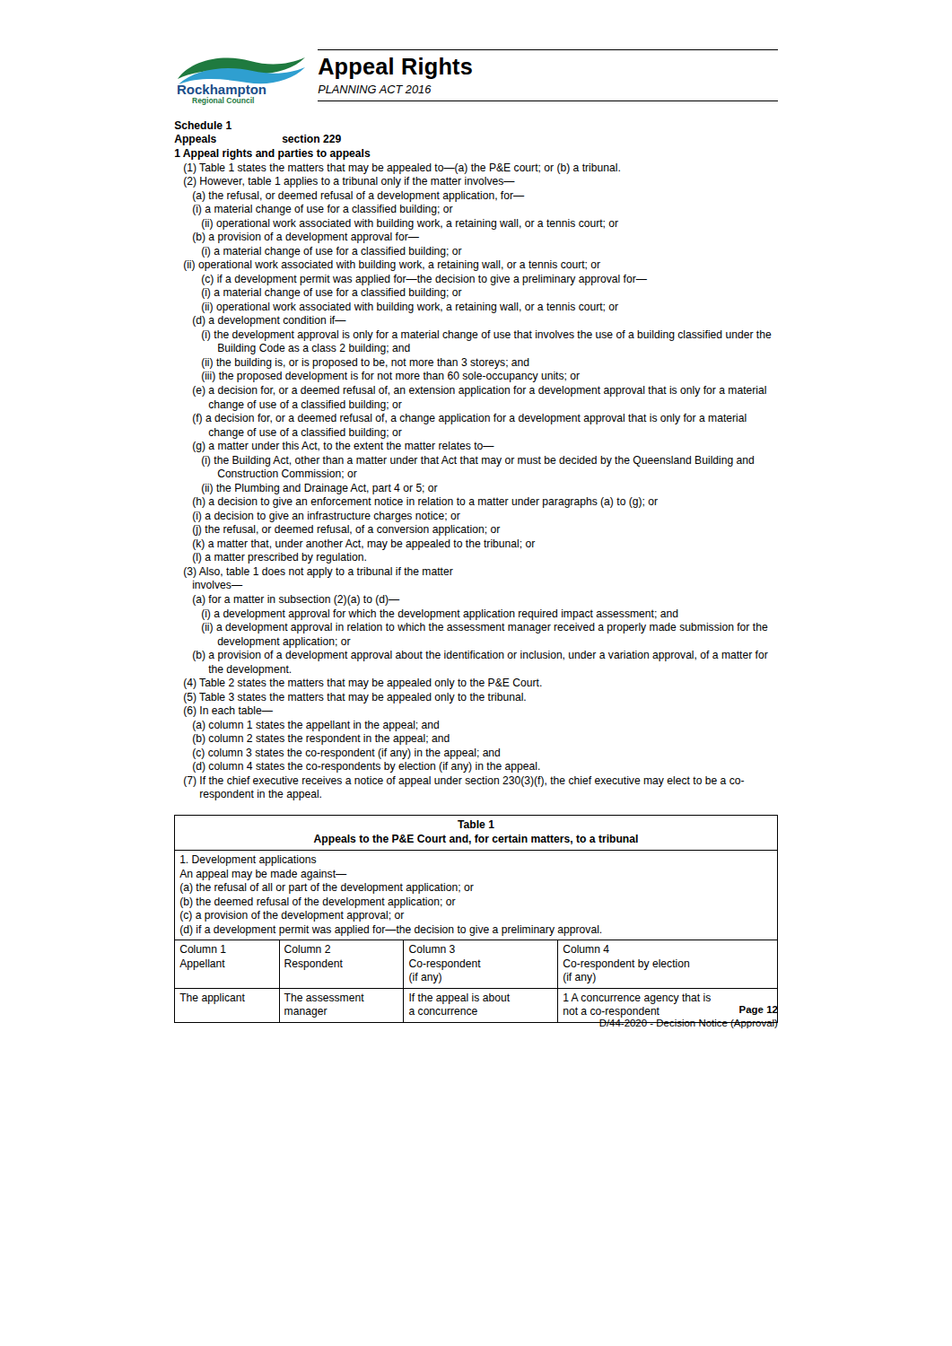Rockhampton Regional Council
Appeal Rights
PLANNING ACT 2016
Schedule 1
Appeals section 229
1 Appeal rights and parties to appeals
(1) Table 1 states the matters that may be appealed to—(a) the P&E court; or (b) a tribunal.
(2) However, table 1 applies to a tribunal only if the matter involves—
(a) the refusal, or deemed refusal of a development application, for—
(i) a material change of use for a classified building; or
(ii) operational work associated with building work, a retaining wall, or a tennis court; or
(b) a provision of a development approval for—
(i) a material change of use for a classified building; or
(ii) operational work associated with building work, a retaining wall, or a tennis court; or
(c) if a development permit was applied for—the decision to give a preliminary approval for—
(i) a material change of use for a classified building; or
(ii) operational work associated with building work, a retaining wall, or a tennis court; or
(d) a development condition if—
(i) the development approval is only for a material change of use that involves the use of a building classified under the Building Code as a class 2 building; and
(ii) the building is, or is proposed to be, not more than 3 storeys; and
(iii) the proposed development is for not more than 60 sole-occupancy units; or
(e) a decision for, or a deemed refusal of, an extension application for a development approval that is only for a material change of use of a classified building; or
(f) a decision for, or a deemed refusal of, a change application for a development approval that is only for a material change of use of a classified building; or
(g) a matter under this Act, to the extent the matter relates to—
(i) the Building Act, other than a matter under that Act that may or must be decided by the Queensland Building and Construction Commission; or
(ii) the Plumbing and Drainage Act, part 4 or 5; or
(h) a decision to give an enforcement notice in relation to a matter under paragraphs (a) to (g); or
(i) a decision to give an infrastructure charges notice; or
(j) the refusal, or deemed refusal, of a conversion application; or
(k) a matter that, under another Act, may be appealed to the tribunal; or
(l) a matter prescribed by regulation.
(3) Also, table 1 does not apply to a tribunal if the matter
involves—
(a) for a matter in subsection (2)(a) to (d)—
(i) a development approval for which the development application required impact assessment; and
(ii) a development approval in relation to which the assessment manager received a properly made submission for the development application; or
(b) a provision of a development approval about the identification or inclusion, under a variation approval, of a matter for the development.
(4) Table 2 states the matters that may be appealed only to the P&E Court.
(5) Table 3 states the matters that may be appealed only to the tribunal.
(6) In each table—
(a) column 1 states the appellant in the appeal; and
(b) column 2 states the respondent in the appeal; and
(c) column 3 states the co-respondent (if any) in the appeal; and
(d) column 4 states the co-respondents by election (if any) in the appeal.
(7) If the chief executive receives a notice of appeal under section 230(3)(f), the chief executive may elect to be a co-respondent in the appeal.
| Table 1 |
| Appeals to the P&E Court and, for certain matters, to a tribunal |
| 1. Development applications An appeal may be made against— (a) the refusal of all or part of the development application; or (b) the deemed refusal of the development application; or (c) a provision of the development approval; or (d) if a development permit was applied for—the decision to give a preliminary approval. |
| Column 1 Appellant | Column 2 Respondent | Column 3 Co-respondent (if any) | Column 4 Co-respondent by election (if any) |
| The applicant | The assessment manager | If the appeal is about a concurrence | 1 A concurrence agency that is not a co-respondent |
Page 12
D/44-2020 - Decision Notice (Approval)